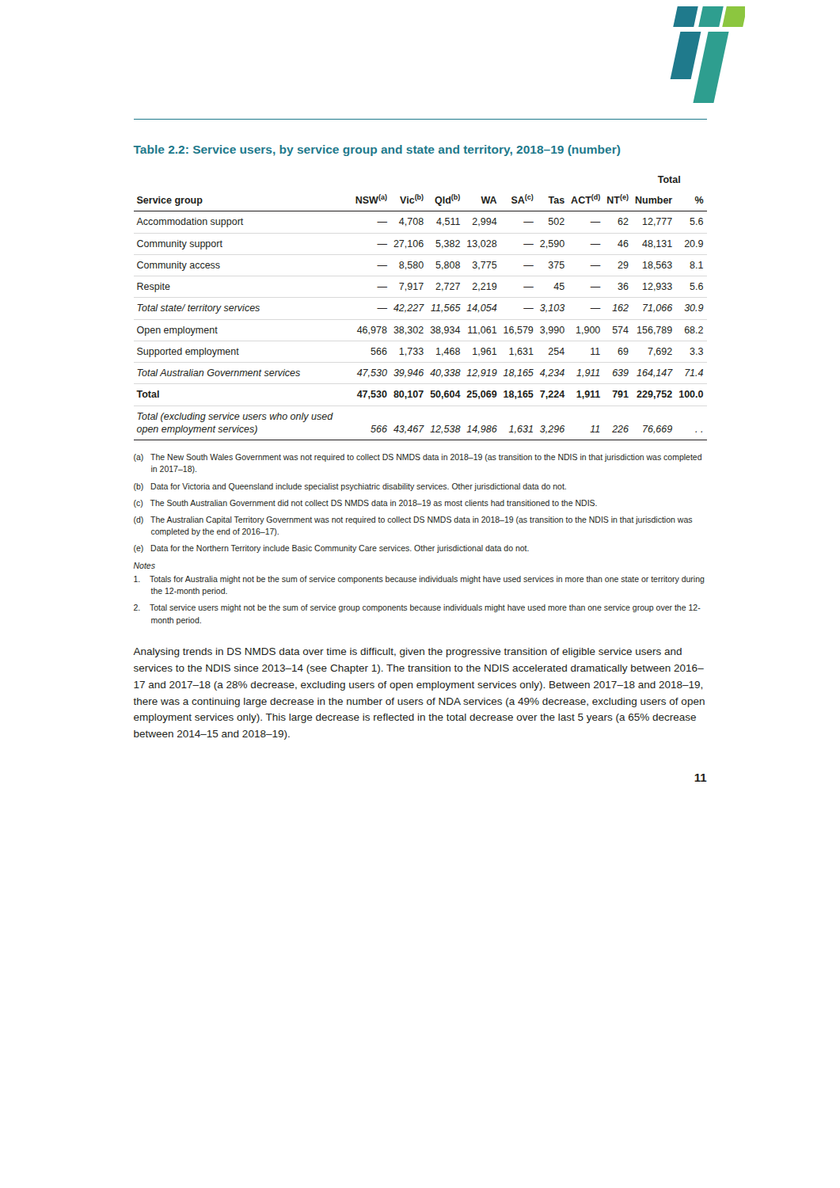Table 2.2: Service users, by service group and state and territory, 2018–19 (number)
| | | | | | | | | | Total |
| --- | --- | --- | --- | --- | --- | --- | --- | --- | --- |
| Service group | NSW (a) | Vic (b) | Qld (b) | WA | SA (c) | Tas | ACT (d) | NT (e) | Number | % |
| Accommodation support | — | 4,708 | 4,511 | 2,994 | — | 502 | — | 62 | 12,777 | 5.6 |
| Community support | — | 27,106 | 5,382 | 13,028 | — | 2,590 | — | 46 | 48,131 | 20.9 |
| Community access | — | 8,580 | 5,808 | 3,775 | — | 375 | — | 29 | 18,563 | 8.1 |
| Respite | — | 7,917 | 2,727 | 2,219 | — | 45 | — | 36 | 12,933 | 5.6 |
| Total state/ territory services | — | 42,227 | 11,565 | 14,054 | — | 3,103 | — | 162 | 71,066 | 30.9 |
| Open employment | 46,978 | 38,302 | 38,934 | 11,061 | 16,579 | 3,990 | 1,900 | 574 | 156,789 | 68.2 |
| Supported employment | 566 | 1,733 | 1,468 | 1,961 | 1,631 | 254 | 11 | 69 | 7,692 | 3.3 |
| Total Australian Government services | 47,530 | 39,946 | 40,338 | 12,919 | 18,165 | 4,234 | 1,911 | 639 | 164,147 | 71.4 |
| Total | 47,530 | 80,107 | 50,604 | 25,069 | 18,165 | 7,224 | 1,911 | 791 | 229,752 | 100.0 |
| Total (excluding service users who only used open employment services) | 566 | 43,467 | 12,538 | 14,986 | 1,631 | 3,296 | 11 | 226 | 76,669 | . . |
(a) The New South Wales Government was not required to collect DS NMDS data in 2018–19 (as transition to the NDIS in that jurisdiction was completed in 2017–18).
(b) Data for Victoria and Queensland include specialist psychiatric disability services. Other jurisdictional data do not.
(c) The South Australian Government did not collect DS NMDS data in 2018–19 as most clients had transitioned to the NDIS.
(d) The Australian Capital Territory Government was not required to collect DS NMDS data in 2018–19 (as transition to the NDIS in that jurisdiction was completed by the end of 2016–17).
(e) Data for the Northern Territory include Basic Community Care services. Other jurisdictional data do not.
Notes
1. Totals for Australia might not be the sum of service components because individuals might have used services in more than one state or territory during the 12-month period.
2. Total service users might not be the sum of service group components because individuals might have used more than one service group over the 12-month period.
Analysing trends in DS NMDS data over time is difficult, given the progressive transition of eligible service users and services to the NDIS since 2013–14 (see Chapter 1). The transition to the NDIS accelerated dramatically between 2016–17 and 2017–18 (a 28% decrease, excluding users of open employment services only). Between 2017–18 and 2018–19, there was a continuing large decrease in the number of users of NDA services (a 49% decrease, excluding users of open employment services only). This large decrease is reflected in the total decrease over the last 5 years (a 65% decrease between 2014–15 and 2018–19).
11